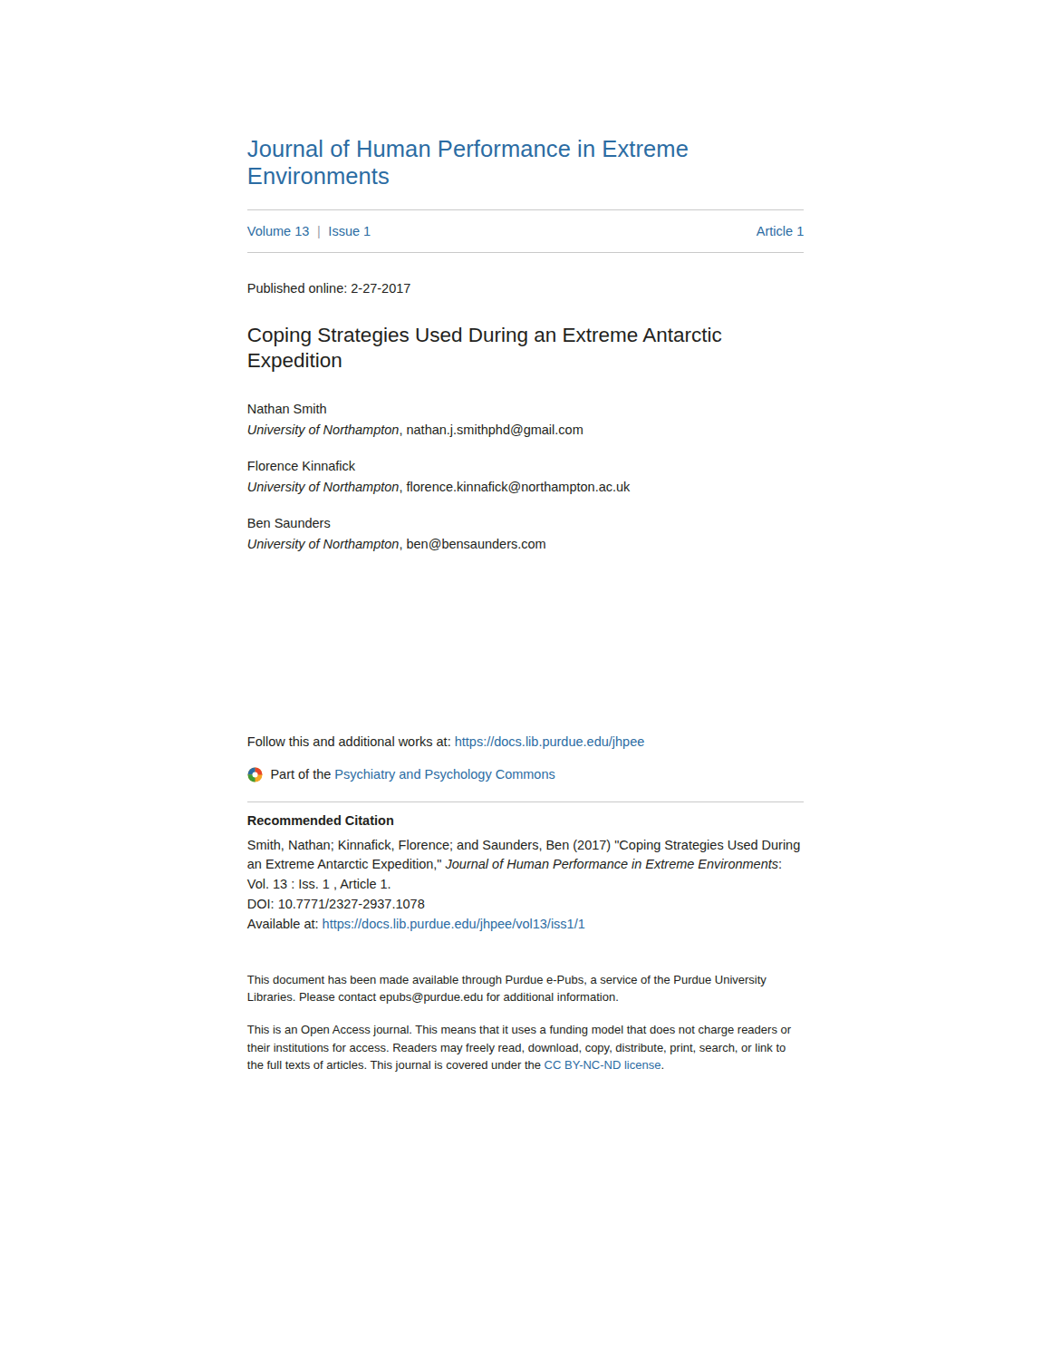Journal of Human Performance in Extreme Environments
Volume 13|Issue 1
Article 1
Published online: 2-27-2017
Coping Strategies Used During an Extreme Antarctic Expedition
Nathan Smith University of Northampton, nathan.j.smithphd@gmail.com
Florence Kinnafick University of Northampton, florence.kinnafick@northampton.ac.uk
Ben Saunders University of Northampton, ben@bensaunders.com
Follow this and additional works at: https://docs.lib.purdue.edu/jhpee
Part of the Psychiatry and Psychology Commons
Recommended Citation
Smith, Nathan; Kinnafick, Florence; and Saunders, Ben (2017) "Coping Strategies Used During an Extreme Antarctic Expedition," Journal of Human Performance in Extreme Environments: Vol. 13 : Iss. 1 , Article 1.
DOI: 10.7771/2327-2937.1078
Available at: https://docs.lib.purdue.edu/jhpee/vol13/iss1/1
This document has been made available through Purdue e-Pubs, a service of the Purdue University Libraries. Please contact epubs@purdue.edu for additional information.
This is an Open Access journal. This means that it uses a funding model that does not charge readers or their institutions for access. Readers may freely read, download, copy, distribute, print, search, or link to the full texts of articles. This journal is covered under the CC BY-NC-ND license.